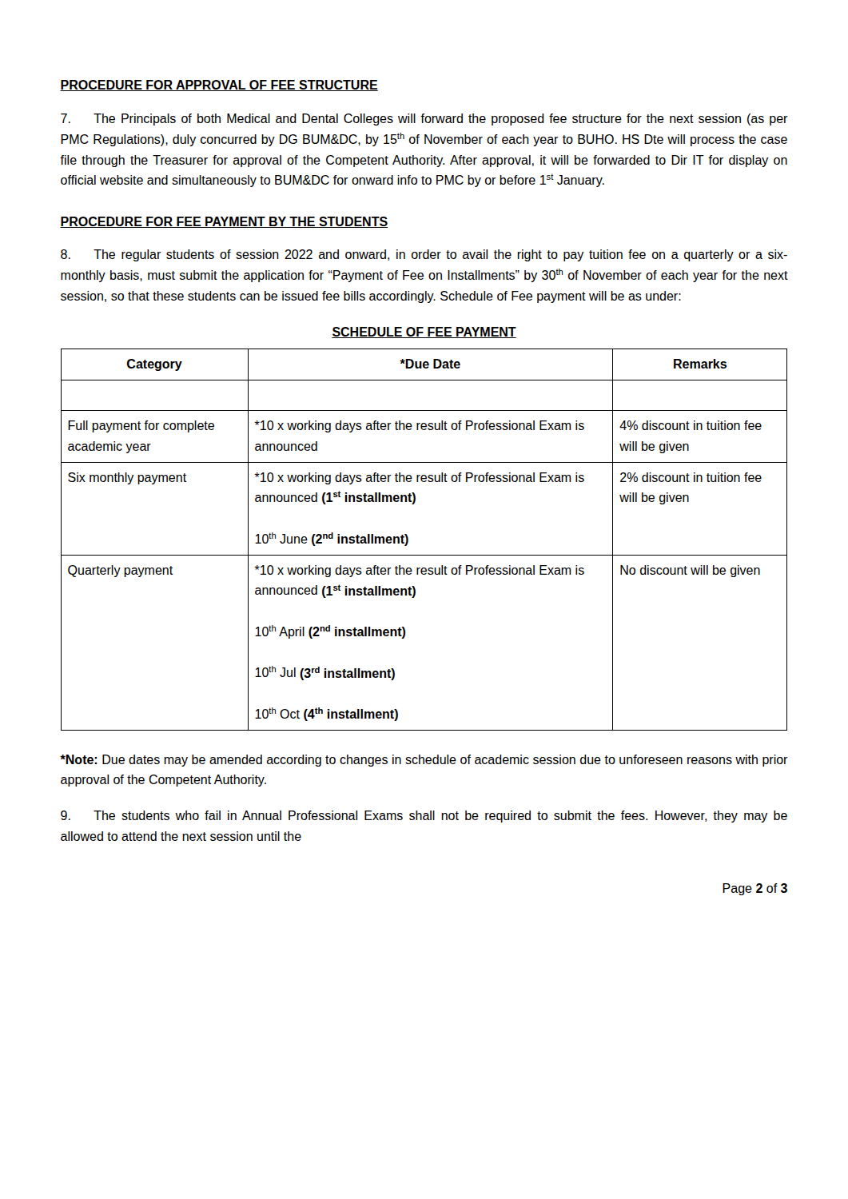PROCEDURE FOR APPROVAL OF FEE STRUCTURE
7. The Principals of both Medical and Dental Colleges will forward the proposed fee structure for the next session (as per PMC Regulations), duly concurred by DG BUM&DC, by 15th of November of each year to BUHO. HS Dte will process the case file through the Treasurer for approval of the Competent Authority. After approval, it will be forwarded to Dir IT for display on official website and simultaneously to BUM&DC for onward info to PMC by or before 1st January.
PROCEDURE FOR FEE PAYMENT BY THE STUDENTS
8. The regular students of session 2022 and onward, in order to avail the right to pay tuition fee on a quarterly or a six-monthly basis, must submit the application for “Payment of Fee on Installments” by 30th of November of each year for the next session, so that these students can be issued fee bills accordingly. Schedule of Fee payment will be as under:
SCHEDULE OF FEE PAYMENT
| Category | *Due Date | Remarks |
| --- | --- | --- |
| Full payment for complete academic year | *10 x working days after the result of Professional Exam is announced | 4% discount in tuition fee will be given |
| Six monthly payment | *10 x working days after the result of Professional Exam is announced (1 st installment) 10 th June (2 nd installment) | 2% discount in tuition fee will be given |
| Quarterly payment | *10 x working days after the result of Professional Exam is announced (1 st installment) 10 th April (2 nd installment) 10 th Jul (3 rd installment) 10 th Oct (4 th installment) | No discount will be given |
*Note: Due dates may be amended according to changes in schedule of academic session due to unforeseen reasons with prior approval of the Competent Authority.
9. The students who fail in Annual Professional Exams shall not be required to submit the fees. However, they may be allowed to attend the next session until the
Page 2 of 3